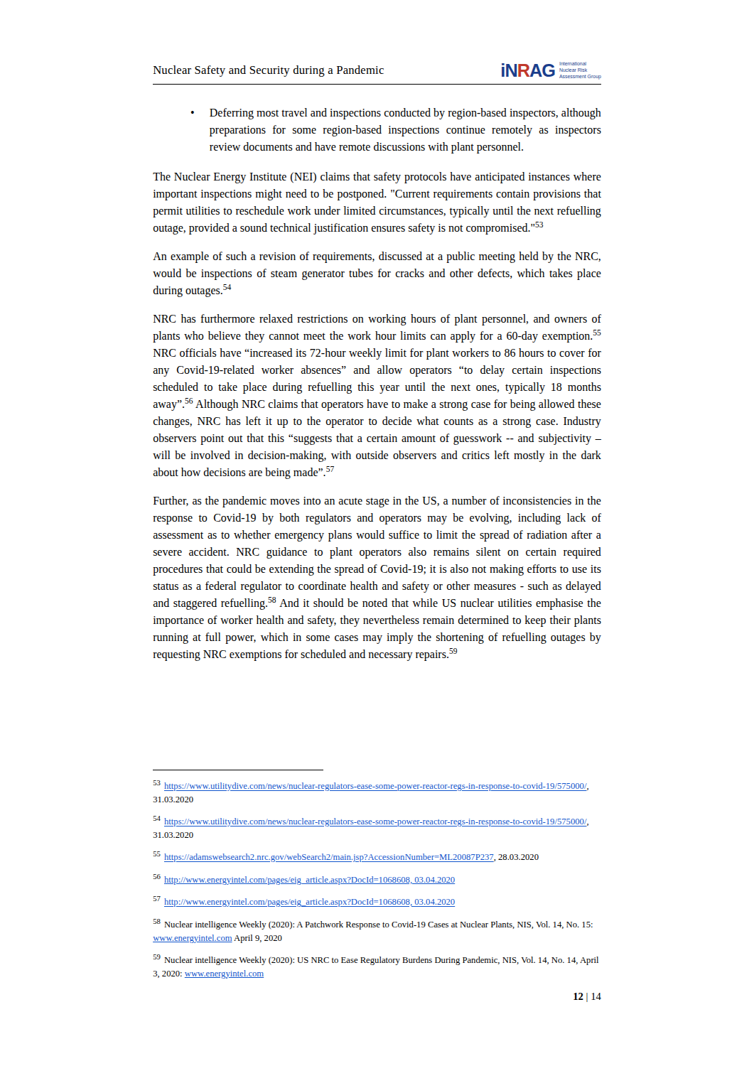Nuclear Safety and Security during a Pandemic
iNRAG
International
Nuclear Risk
Assessment Group
Deferring most travel and inspections conducted by region-based inspectors, although preparations for some region-based inspections continue remotely as inspectors review documents and have remote discussions with plant personnel.
The Nuclear Energy Institute (NEI) claims that safety protocols have anticipated instances where important inspections might need to be postponed. "Current requirements contain provisions that permit utilities to reschedule work under limited circumstances, typically until the next refuelling outage, provided a sound technical justification ensures safety is not compromised."53
An example of such a revision of requirements, discussed at a public meeting held by the NRC, would be inspections of steam generator tubes for cracks and other defects, which takes place during outages.54
NRC has furthermore relaxed restrictions on working hours of plant personnel, and owners of plants who believe they cannot meet the work hour limits can apply for a 60-day exemption.55 NRC officials have “increased its 72-hour weekly limit for plant workers to 86 hours to cover for any Covid-19-related worker absences” and allow operators “to delay certain inspections scheduled to take place during refuelling this year until the next ones, typically 18 months away”.56 Although NRC claims that operators have to make a strong case for being allowed these changes, NRC has left it up to the operator to decide what counts as a strong case. Industry observers point out that this “suggests that a certain amount of guesswork -- and subjectivity – will be involved in decision-making, with outside observers and critics left mostly in the dark about how decisions are being made”.57
Further, as the pandemic moves into an acute stage in the US, a number of inconsistencies in the response to Covid-19 by both regulators and operators may be evolving, including lack of assessment as to whether emergency plans would suffice to limit the spread of radiation after a severe accident. NRC guidance to plant operators also remains silent on certain required procedures that could be extending the spread of Covid-19; it is also not making efforts to use its status as a federal regulator to coordinate health and safety or other measures - such as delayed and staggered refuelling.58 And it should be noted that while US nuclear utilities emphasise the importance of worker health and safety, they nevertheless remain determined to keep their plants running at full power, which in some cases may imply the shortening of refuelling outages by requesting NRC exemptions for scheduled and necessary repairs.59
53 https://www.utilitydive.com/news/nuclear-regulators-ease-some-power-reactor-regs-in-response-to-covid-19/575000/, 31.03.2020
54 https://www.utilitydive.com/news/nuclear-regulators-ease-some-power-reactor-regs-in-response-to-covid-19/575000/, 31.03.2020
55 https://adamswebsearch2.nrc.gov/webSearch2/main.jsp?AccessionNumber=ML20087P237, 28.03.2020
56 http://www.energyintel.com/pages/eig_article.aspx?DocId=1068608, 03.04.2020
57 http://www.energyintel.com/pages/eig_article.aspx?DocId=1068608, 03.04.2020
58 Nuclear intelligence Weekly (2020): A Patchwork Response to Covid-19 Cases at Nuclear Plants, NIS, Vol. 14, No. 15: www.energyintel.com April 9, 2020
59 Nuclear intelligence Weekly (2020): US NRC to Ease Regulatory Burdens During Pandemic, NIS, Vol. 14, No. 14, April 3, 2020: www.energyintel.com
12 | 14